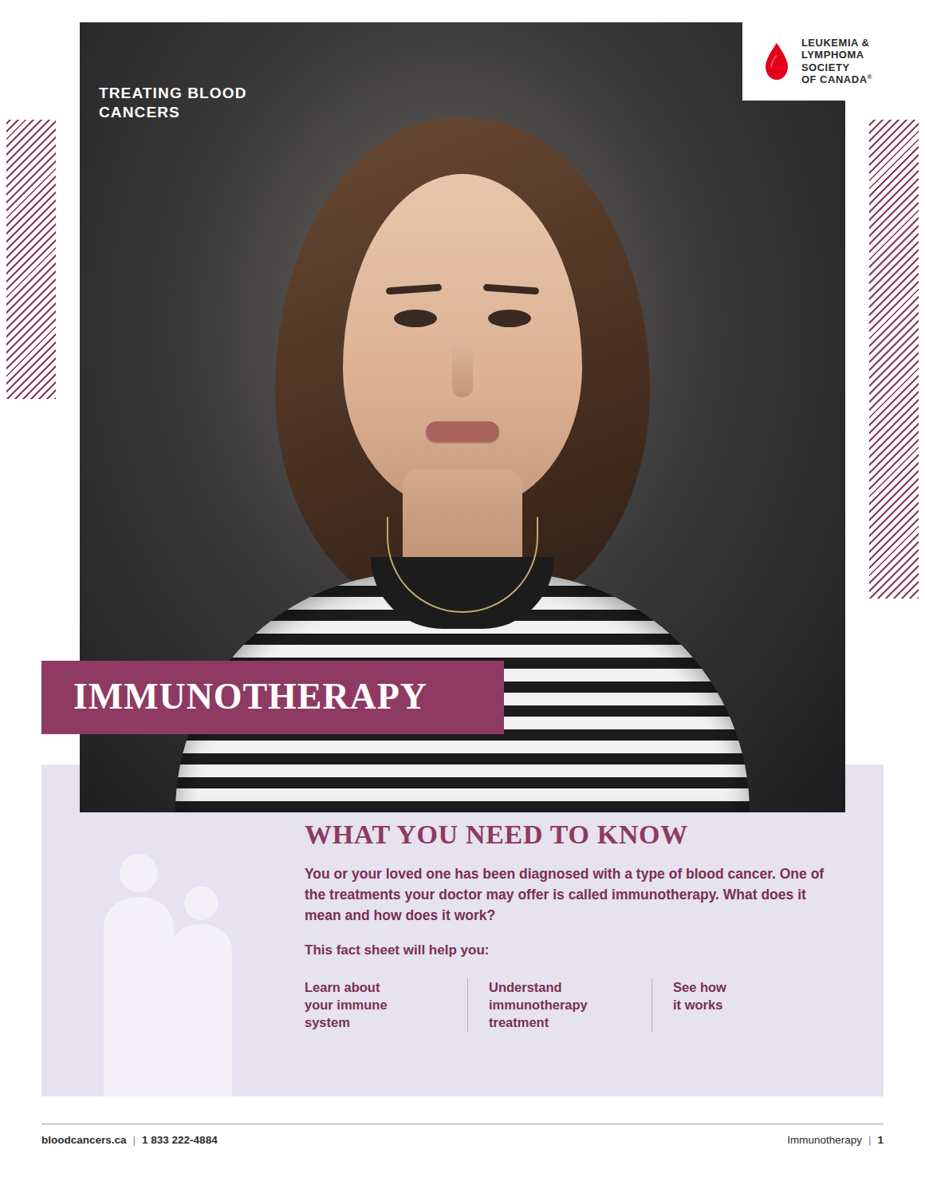Treating Blood
Cancers
Leukemia &
Lymphoma
Society
of Canada®
Immunotherapy
What you need to know
You or your loved one has been diagnosed with a type of blood cancer. One of the treatments your doctor may offer is called immunotherapy. What does it mean and how does it work?
This fact sheet will help you:
Learn about
your immune
system
Understand
immunotherapy
treatment
See how
it works
bloodcancers.ca|1 833 222-4884
Immunotherapy|1